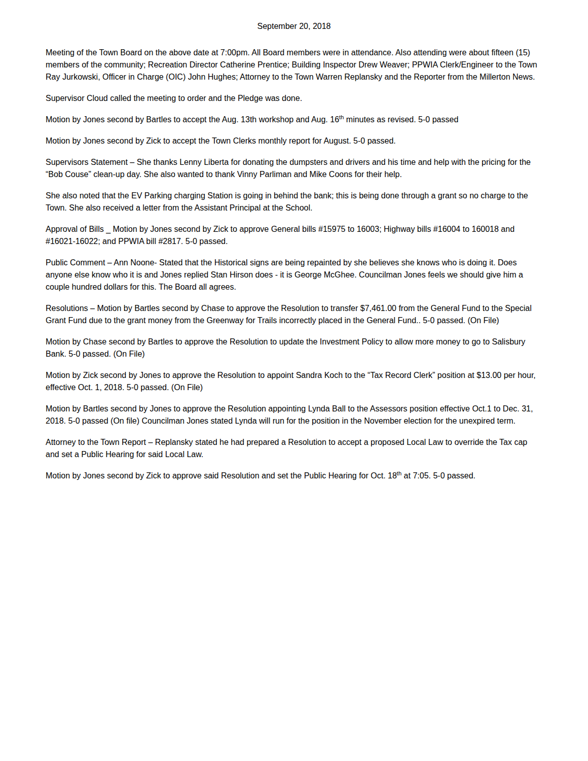September 20, 2018
Meeting of the Town Board on the above date at 7:00pm. All Board members were in attendance. Also attending were about fifteen (15) members of the community; Recreation Director Catherine Prentice; Building Inspector Drew Weaver; PPWIA Clerk/Engineer to the Town Ray Jurkowski, Officer in Charge (OIC) John Hughes; Attorney to the Town Warren Replansky and the Reporter from the Millerton News.
Supervisor Cloud called the meeting to order and the Pledge was done.
Motion by Jones second by Bartles to accept the Aug. 13th workshop and Aug. 16th minutes as revised. 5-0 passed
Motion by Jones second by Zick to accept the Town Clerks monthly report for August. 5-0 passed.
Supervisors Statement – She thanks Lenny Liberta for donating the dumpsters and drivers and his time and help with the pricing for the “Bob Couse” clean-up day. She also wanted to thank Vinny Parliman and Mike Coons for their help.
She also noted that the EV Parking charging Station is going in behind the bank; this is being done through a grant so no charge to the Town. She also received a letter from the Assistant Principal at the School.
Approval of Bills _ Motion by Jones second by Zick to approve General bills #15975 to 16003; Highway bills #16004 to 160018 and #16021-16022; and PPWIA bill #2817. 5-0 passed.
Public Comment – Ann Noone- Stated that the Historical signs are being repainted by she believes she knows who is doing it. Does anyone else know who it is and Jones replied Stan Hirson does - it is George McGhee. Councilman Jones feels we should give him a couple hundred dollars for this. The Board all agrees.
Resolutions – Motion by Bartles second by Chase to approve the Resolution to transfer $7,461.00 from the General Fund to the Special Grant Fund due to the grant money from the Greenway for Trails incorrectly placed in the General Fund.. 5-0 passed. (On File)
Motion by Chase second by Bartles to approve the Resolution to update the Investment Policy to allow more money to go to Salisbury Bank. 5-0 passed. (On File)
Motion by Zick second by Jones to approve the Resolution to appoint Sandra Koch to the “Tax Record Clerk” position at $13.00 per hour, effective Oct. 1, 2018. 5-0 passed. (On File)
Motion by Bartles second by Jones to approve the Resolution appointing Lynda Ball to the Assessors position effective Oct.1 to Dec. 31, 2018. 5-0 passed (On file) Councilman Jones stated Lynda will run for the position in the November election for the unexpired term.
Attorney to the Town Report – Replansky stated he had prepared a Resolution to accept a proposed Local Law to override the Tax cap and set a Public Hearing for said Local Law.
Motion by Jones second by Zick to approve said Resolution and set the Public Hearing for Oct. 18th at 7:05. 5-0 passed.